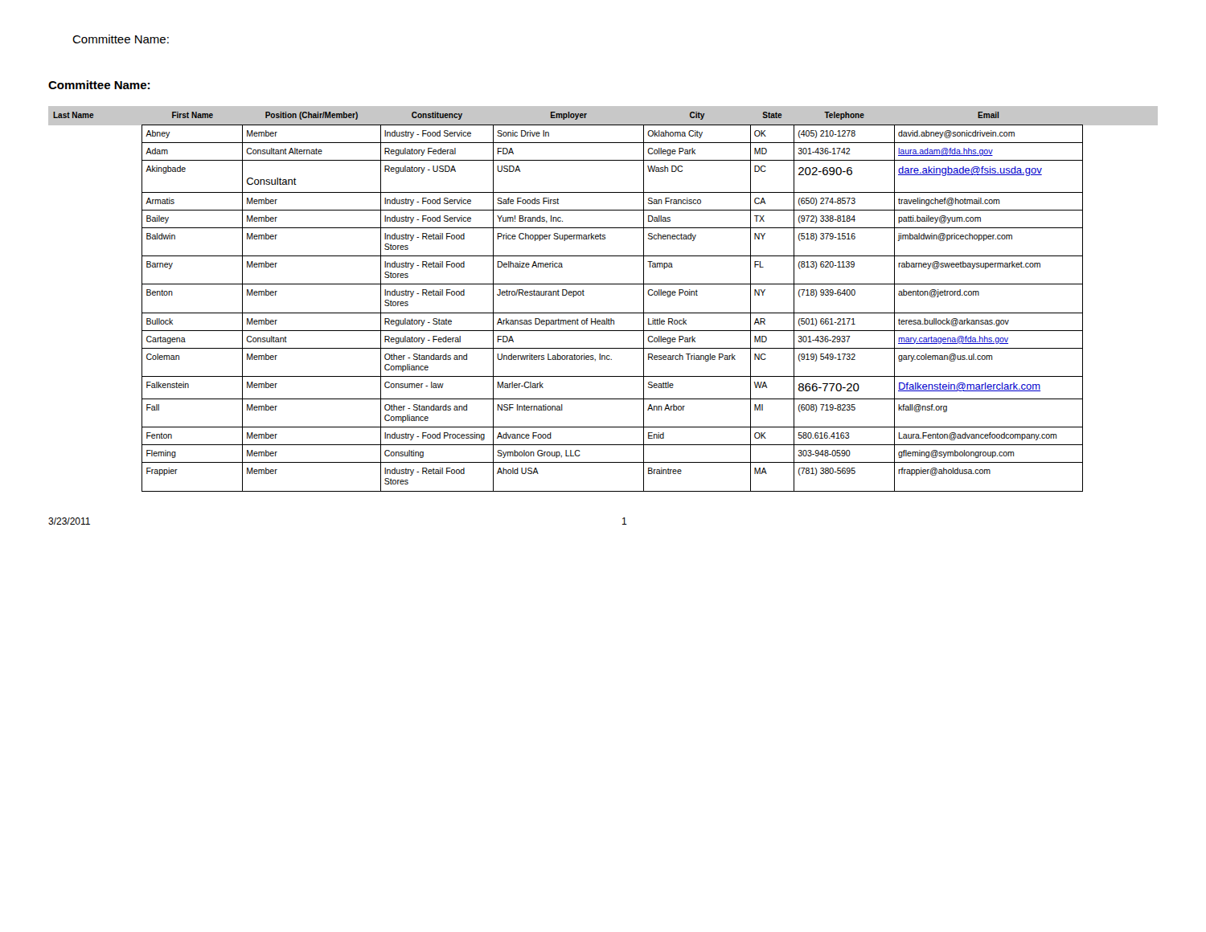Committee Name:
Committee Name:
| Last Name | First Name | Position (Chair/Member) | Constituency | Employer | City | State | Telephone | Email | |
| --- | --- | --- | --- | --- | --- | --- | --- | --- | --- |
| | Abney | Member | Industry - Food Service | Sonic Drive In | Oklahoma City | OK | (405) 210-1278 | david.abney@sonicdrivein.com | |
| | Adam | Consultant Alternate | Regulatory Federal | FDA | College Park | MD | 301-436-1742 | laura.adam@fda.hhs.gov | |
| | Akingbade | Consultant | Regulatory - USDA | USDA | Wash DC | DC | 202-690-6 | dare.akingbade@fsis.usda.gov | |
| | Armatis | Member | Industry - Food Service | Safe Foods First | San Francisco | CA | (650) 274-8573 | travelingchef@hotmail.com | |
| | Bailey | Member | Industry - Food Service | Yum! Brands, Inc. | Dallas | TX | (972) 338-8184 | patti.bailey@yum.com | |
| | Baldwin | Member | Industry - Retail Food Stores | Price Chopper Supermarkets | Schenectady | NY | (518) 379-1516 | jimbaldwin@pricechopper.com | |
| | Barney | Member | Industry - Retail Food Stores | Delhaize America | Tampa | FL | (813) 620-1139 | rabarney@sweetbaysupermarket.com | |
| | Benton | Member | Industry - Retail Food Stores | Jetro/Restaurant Depot | College Point | NY | (718) 939-6400 | abenton@jetrord.com | |
| | Bullock | Member | Regulatory - State | Arkansas Department of Health | Little Rock | AR | (501) 661-2171 | teresa.bullock@arkansas.gov | |
| | Cartagena | Consultant | Regulatory - Federal | FDA | College Park | MD | 301-436-2937 | mary.cartagena@fda.hhs.gov | |
| | Coleman | Member | Other - Standards and Compliance | Underwriters Laboratories, Inc. | Research Triangle Park | NC | (919) 549-1732 | gary.coleman@us.ul.com | |
| | Falkenstein | Member | Consumer - law | Marler-Clark | Seattle | WA | 866-770-20 | Dfalkenstein@marlerclark.com | |
| | Fall | Member | Other - Standards and Compliance | NSF International | Ann Arbor | MI | (608) 719-8235 | kfall@nsf.org | |
| | Fenton | Member | Industry - Food Processing | Advance Food | Enid | OK | 580.616.4163 | Laura.Fenton@advancefoodcompany.com | |
| | Fleming | Member | Consulting | Symbolon Group, LLC | | | 303-948-0590 | gfleming@symbolongroup.com | |
| | Frappier | Member | Industry - Retail Food Stores | Ahold USA | Braintree | MA | (781) 380-5695 | rfrappier@aholdusa.com | |
3/23/2011
1